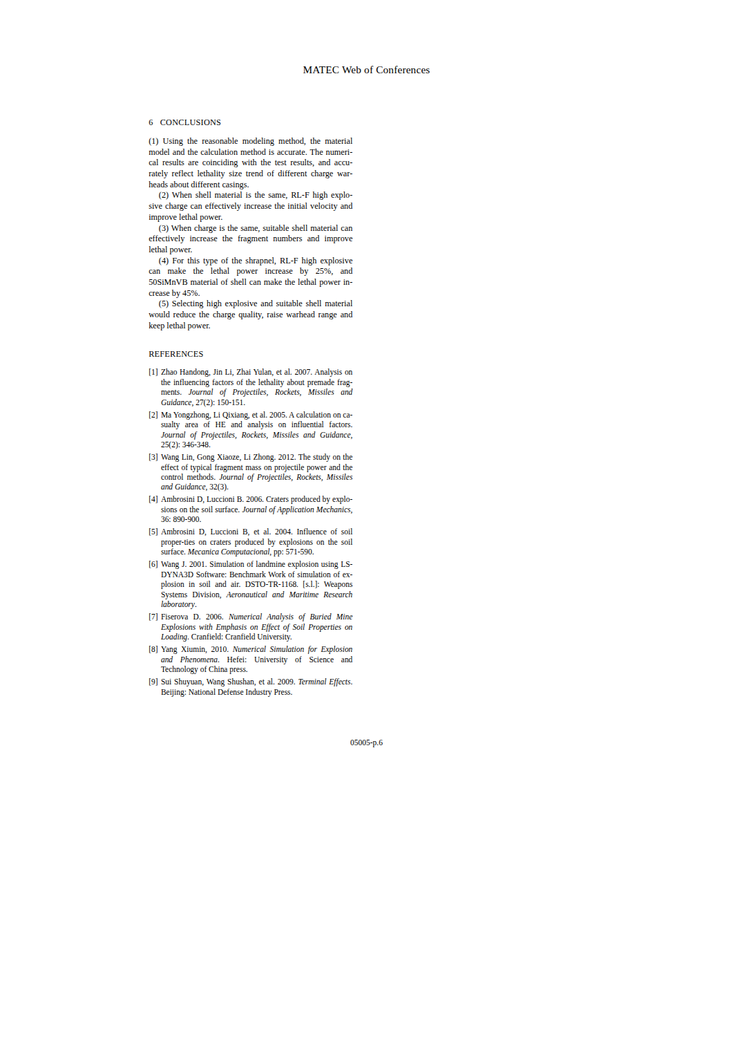MATEC Web of Conferences
6 CONCLUSIONS
(1) Using the reasonable modeling method, the material model and the calculation method is accurate. The numerical results are coinciding with the test results, and accurately reflect lethality size trend of different charge warheads about different casings.
(2) When shell material is the same, RL-F high explosive charge can effectively increase the initial velocity and improve lethal power.
(3) When charge is the same, suitable shell material can effectively increase the fragment numbers and improve lethal power.
(4) For this type of the shrapnel, RL-F high explosive can make the lethal power increase by 25%, and 50SiMnVB material of shell can make the lethal power increase by 45%.
(5) Selecting high explosive and suitable shell material would reduce the charge quality, raise warhead range and keep lethal power.
REFERENCES
[1] Zhao Handong, Jin Li, Zhai Yulan, et al. 2007. Analysis on the influencing factors of the lethality about premade fragments. Journal of Projectiles, Rockets, Missiles and Guidance, 27(2): 150-151.
[2] Ma Yongzhong, Li Qixiang, et al. 2005. A calculation on casualty area of HE and analysis on influential factors. Journal of Projectiles, Rockets, Missiles and Guidance, 25(2): 346-348.
[3] Wang Lin, Gong Xiaoze, Li Zhong. 2012. The study on the effect of typical fragment mass on projectile power and the control methods. Journal of Projectiles, Rockets, Missiles and Guidance, 32(3).
[4] Ambrosini D, Luccioni B. 2006. Craters produced by explosions on the soil surface. Journal of Application Mechanics, 36: 890-900.
[5] Ambrosini D, Luccioni B, et al. 2004. Influence of soil proper-ties on craters produced by explosions on the soil surface. Mecanica Computacional, pp: 571-590.
[6] Wang J. 2001. Simulation of landmine explosion using LS-DYNA3D Software: Benchmark Work of simulation of explosion in soil and air. DSTO-TR-1168. [s.l.]: Weapons Systems Division, Aeronautical and Maritime Research laboratory.
[7] Fiserova D. 2006. Numerical Analysis of Buried Mine Explosions with Emphasis on Effect of Soil Properties on Loading. Cranfield: Cranfield University.
[8] Yang Xiumin, 2010. Numerical Simulation for Explosion and Phenomena. Hefei: University of Science and Technology of China press.
[9] Sui Shuyuan, Wang Shushan, et al. 2009. Terminal Effects. Beijing: National Defense Industry Press.
05005-p.6